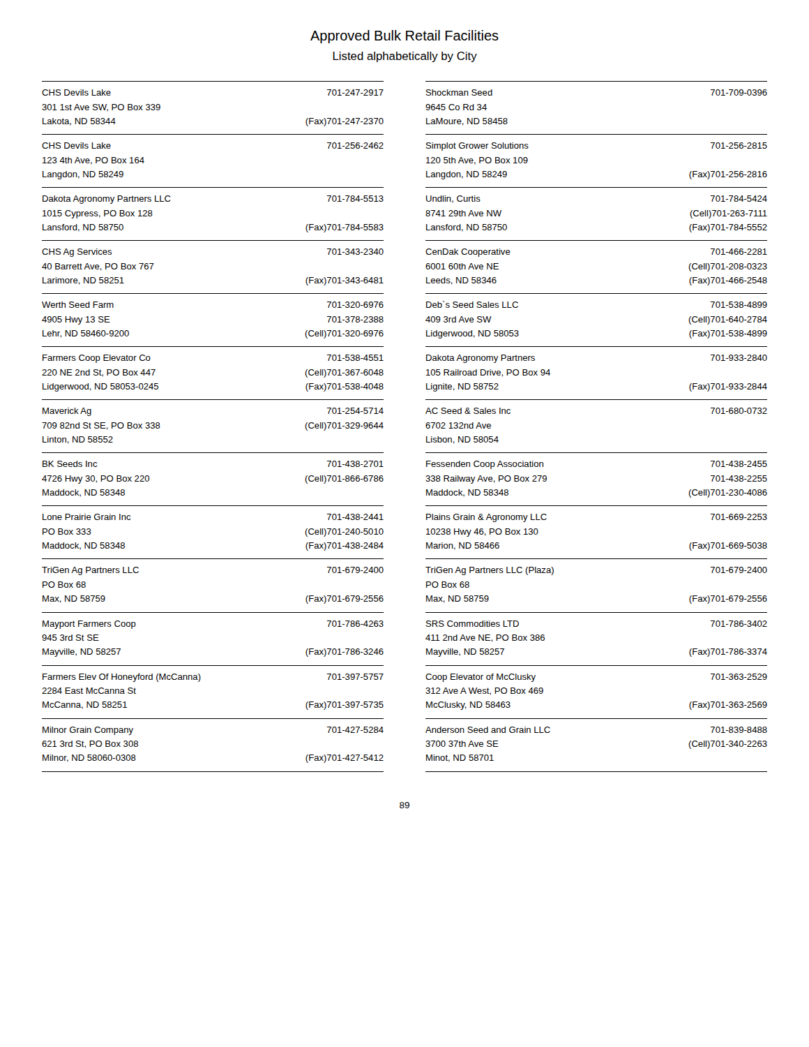Approved Bulk Retail Facilities
Listed alphabetically by City
CHS Devils Lake 701-247-2917
301 1st Ave SW, PO Box 339
Lakota, ND 58344(Fax)701-247-2370
CHS Devils Lake 701-256-2462
123 4th Ave, PO Box 164
Langdon, ND 58249
Dakota Agronomy Partners LLC 701-784-5513
1015 Cypress, PO Box 128
Lansford, ND 58750(Fax)701-784-5583
CHS Ag Services 701-343-2340
40 Barrett Ave, PO Box 767
Larimore, ND 58251(Fax)701-343-6481
Werth Seed Farm 701-320-6976
4905 Hwy 13 SE 701-378-2388
Lehr, ND 58460-9200(Cell)701-320-6976
Farmers Coop Elevator Co 701-538-4551
220 NE 2nd St, PO Box 447(Cell)701-367-6048
Lidgerwood, ND 58053-0245(Fax)701-538-4048
Maverick Ag 701-254-5714
709 82nd St SE, PO Box 338(Cell)701-329-9644
Linton, ND 58552
BK Seeds Inc 701-438-2701
4726 Hwy 30, PO Box 220(Cell)701-866-6786
Maddock, ND 58348
Lone Prairie Grain Inc 701-438-2441
PO Box 333(Cell)701-240-5010
Maddock, ND 58348(Fax)701-438-2484
TriGen Ag Partners LLC 701-679-2400
PO Box 68
Max, ND 58759(Fax)701-679-2556
Mayport Farmers Coop 701-786-4263
945 3rd St SE
Mayville, ND 58257(Fax)701-786-3246
Farmers Elev Of Honeyford (McCanna) 701-397-5757
2284 East McCanna St
McCanna, ND 58251(Fax)701-397-5735
Milnor Grain Company 701-427-5284
621 3rd St, PO Box 308
Milnor, ND 58060-0308(Fax)701-427-5412
Shockman Seed 701-709-0396
9645 Co Rd 34
LaMoure, ND 58458
Simplot Grower Solutions 701-256-2815
120 5th Ave, PO Box 109
Langdon, ND 58249(Fax)701-256-2816
Undlin, Curtis 701-784-5424
8741 29th Ave NW(Cell)701-263-7111
Lansford, ND 58750(Fax)701-784-5552
CenDak Cooperative 701-466-2281
6001 60th Ave NE(Cell)701-208-0323
Leeds, ND 58346(Fax)701-466-2548
Deb`s Seed Sales LLC 701-538-4899
409 3rd Ave SW(Cell)701-640-2784
Lidgerwood, ND 58053(Fax)701-538-4899
Dakota Agronomy Partners 701-933-2840
105 Railroad Drive, PO Box 94
Lignite, ND 58752(Fax)701-933-2844
AC Seed & Sales Inc 701-680-0732
6702 132nd Ave
Lisbon, ND 58054
Fessenden Coop Association 701-438-2455
338 Railway Ave, PO Box 279701-438-2255
Maddock, ND 58348(Cell)701-230-4086
Plains Grain & Agronomy LLC 701-669-2253
10238 Hwy 46, PO Box 130
Marion, ND 58466(Fax)701-669-5038
TriGen Ag Partners LLC (Plaza) 701-679-2400
PO Box 68
Max, ND 58759(Fax)701-679-2556
SRS Commodities LTD 701-786-3402
411 2nd Ave NE, PO Box 386
Mayville, ND 58257(Fax)701-786-3374
Coop Elevator of McClusky 701-363-2529
312 Ave A West, PO Box 469
McClusky, ND 58463(Fax)701-363-2569
Anderson Seed and Grain LLC 701-839-8488
3700 37th Ave SE(Cell)701-340-2263
Minot, ND 58701
89